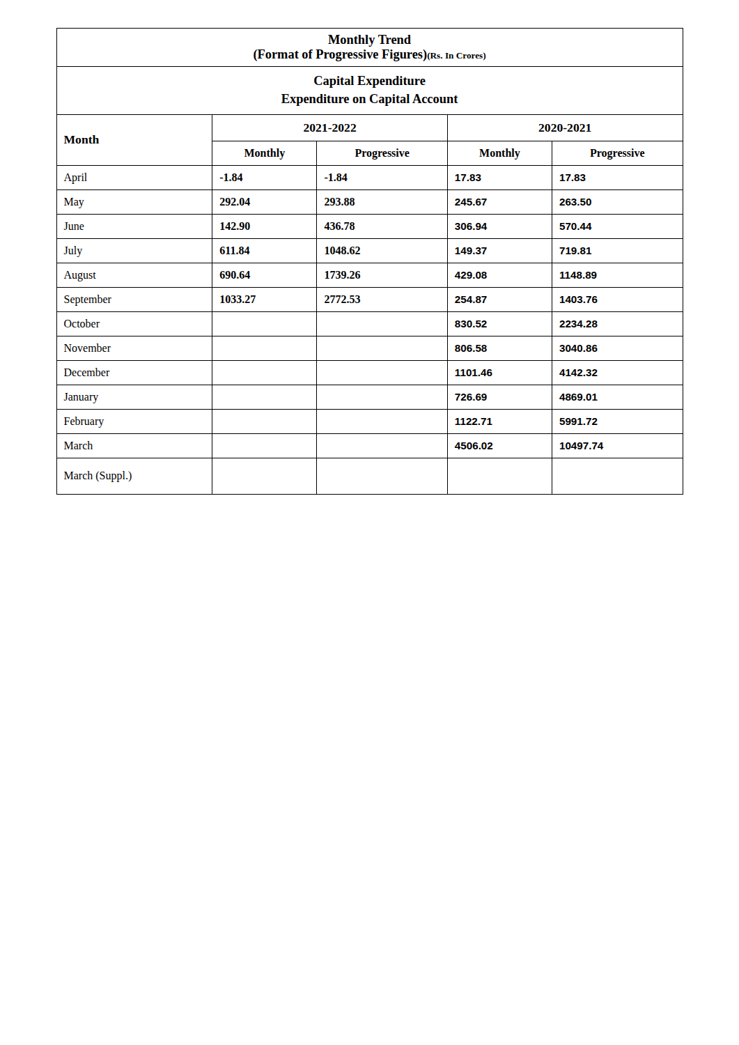| Monthly Trend (Format of Progressive Figures) (Rs. In Crores) |
| Capital Expenditure Expenditure on Capital Account |
| Month | 2021-2022 | 2020-2021 |
| Monthly | Progressive | Monthly | Progressive |
| April | -1.84 | -1.84 | 17.83 | 17.83 |
| May | 292.04 | 293.88 | 245.67 | 263.50 |
| June | 142.90 | 436.78 | 306.94 | 570.44 |
| July | 611.84 | 1048.62 | 149.37 | 719.81 |
| August | 690.64 | 1739.26 | 429.08 | 1148.89 |
| September | 1033.27 | 2772.53 | 254.87 | 1403.76 |
| October | | | 830.52 | 2234.28 |
| November | | | 806.58 | 3040.86 |
| December | | | 1101.46 | 4142.32 |
| January | | | 726.69 | 4869.01 |
| February | | | 1122.71 | 5991.72 |
| March | | | 4506.02 | 10497.74 |
| March (Suppl.) | | | | |